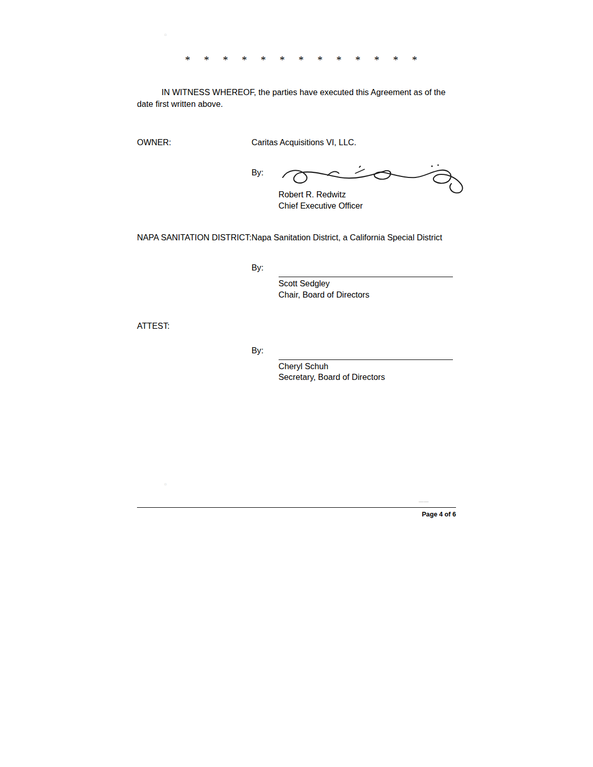▫ ▫
* * * * * * * * * * * * *
IN WITNESS WHEREOF, the parties have executed this Agreement as of the date first written above.
| OWNER: | Caritas Acquisitions VI, LLC. |
| | By: Robert R. Redwitz Chief Executive Officer |
| NAPA SANITATION DISTRICT: | Napa Sanitation District, a California Special District |
| | By: Scott Sedgley Chair, Board of Directors |
| ATTEST: | |
| | By: Cheryl Schuh Secretary, Board of Directors |
Page 4 of 6
——